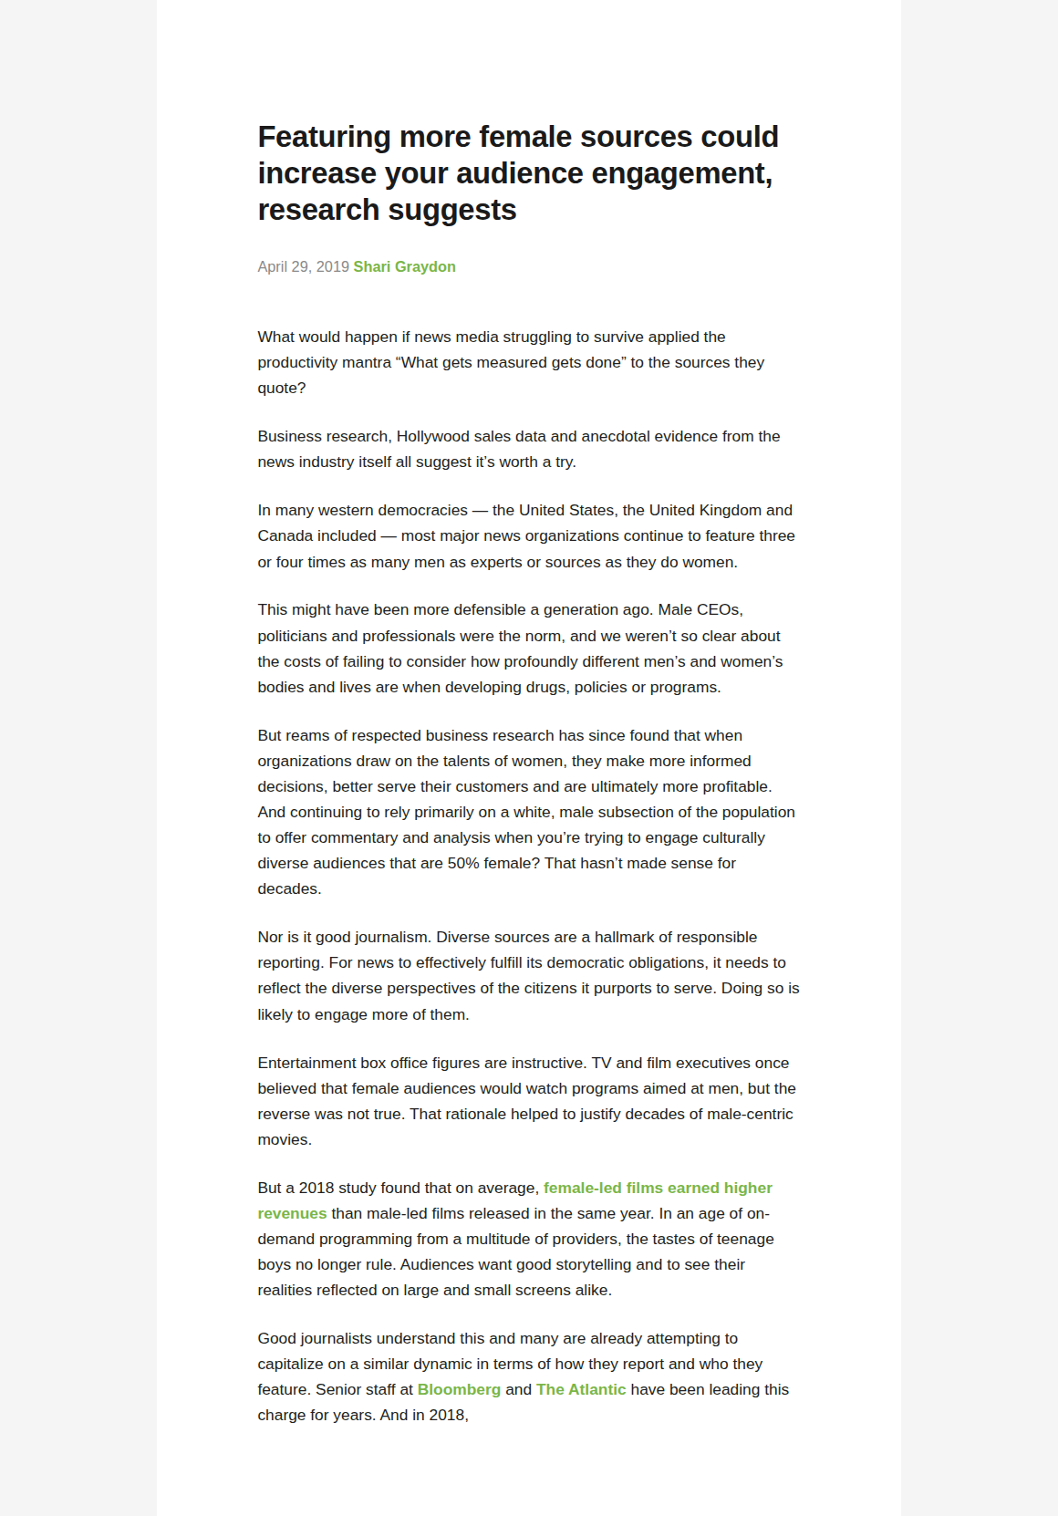Featuring more female sources could increase your audience engagement, research suggests
April 29, 2019 Shari Graydon
What would happen if news media struggling to survive applied the productivity mantra “What gets measured gets done” to the sources they quote?
Business research, Hollywood sales data and anecdotal evidence from the news industry itself all suggest it’s worth a try.
In many western democracies — the United States, the United Kingdom and Canada included — most major news organizations continue to feature three or four times as many men as experts or sources as they do women.
This might have been more defensible a generation ago. Male CEOs, politicians and professionals were the norm, and we weren’t so clear about the costs of failing to consider how profoundly different men’s and women’s bodies and lives are when developing drugs, policies or programs.
But reams of respected business research has since found that when organizations draw on the talents of women, they make more informed decisions, better serve their customers and are ultimately more profitable. And continuing to rely primarily on a white, male subsection of the population to offer commentary and analysis when you’re trying to engage culturally diverse audiences that are 50% female? That hasn’t made sense for decades.
Nor is it good journalism. Diverse sources are a hallmark of responsible reporting. For news to effectively fulfill its democratic obligations, it needs to reflect the diverse perspectives of the citizens it purports to serve. Doing so is likely to engage more of them.
Entertainment box office figures are instructive. TV and film executives once believed that female audiences would watch programs aimed at men, but the reverse was not true. That rationale helped to justify decades of male-centric movies.
But a 2018 study found that on average, female-led films earned higher revenues than male-led films released in the same year. In an age of on-demand programming from a multitude of providers, the tastes of teenage boys no longer rule. Audiences want good storytelling and to see their realities reflected on large and small screens alike.
Good journalists understand this and many are already attempting to capitalize on a similar dynamic in terms of how they report and who they feature. Senior staff at Bloomberg and The Atlantic have been leading this charge for years. And in 2018,